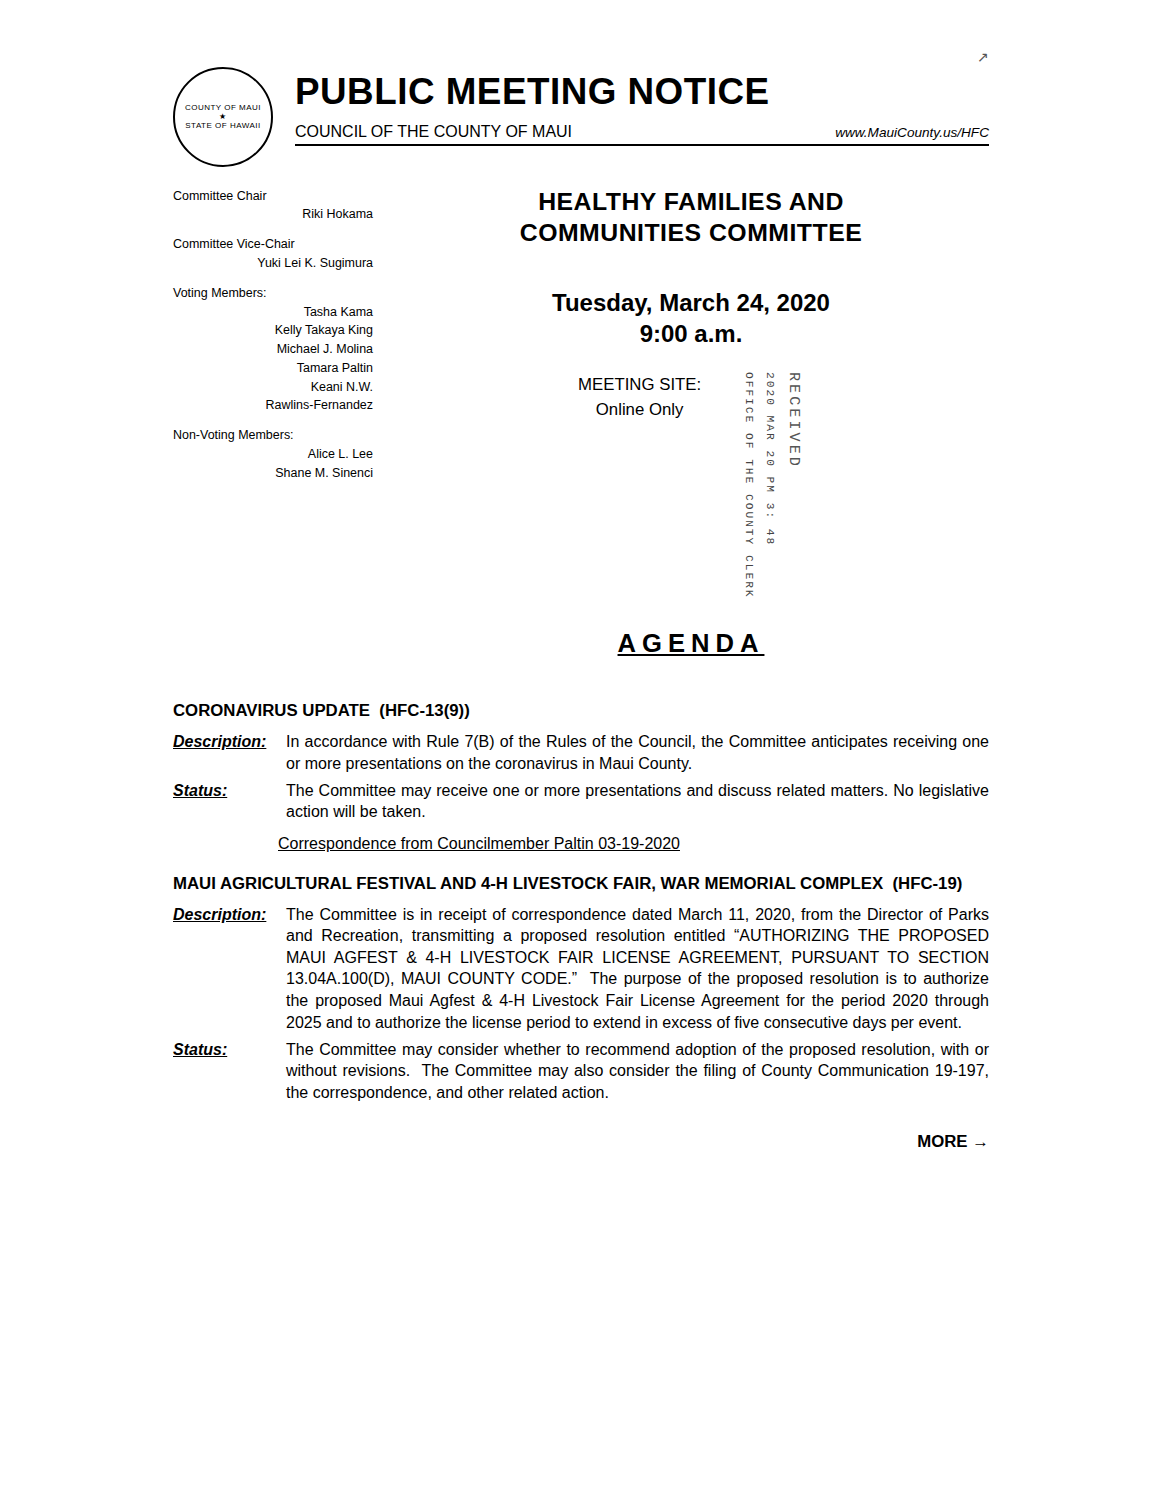↗
COUNTY OF MAUI
★
STATE OF HAWAII
PUBLIC MEETING NOTICE
COUNCIL OF THE COUNTY OF MAUI www.MauiCounty.us/HFC
Committee Chair Riki Hokama
Committee Vice-Chair Yuki Lei K. Sugimura
Voting Members: Tasha Kama Kelly Takaya King Michael J. Molina Tamara Paltin Keani N.W.
Rawlins-Fernandez
Non-Voting Members: Alice L. Lee Shane M. Sinenci
HEALTHY FAMILIES AND
COMMUNITIES COMMITTEE
Tuesday, March 24, 2020
9:00 a.m.
MEETING SITE:
Online Only
OFFICE OF THE COUNTY CLERK 2020 MAR 20 PM 3: 48 RECEIVED
AGENDA
CORONAVIRUS UPDATE (HFC-13(9))
Description:
In accordance with Rule 7(B) of the Rules of the Council, the Committee anticipates receiving one or more presentations on the coronavirus in Maui County.
Status:
The Committee may receive one or more presentations and discuss related matters. No legislative action will be taken.
Correspondence from Councilmember Paltin 03-19-2020
MAUI AGRICULTURAL FESTIVAL AND 4-H LIVESTOCK FAIR, WAR MEMORIAL COMPLEX (HFC-19)
Description:
The Committee is in receipt of correspondence dated March 11, 2020, from the Director of Parks and Recreation, transmitting a proposed resolution entitled “AUTHORIZING THE PROPOSED MAUI AGFEST & 4-H LIVESTOCK FAIR LICENSE AGREEMENT, PURSUANT TO SECTION 13.04A.100(D), MAUI COUNTY CODE.” The purpose of the proposed resolution is to authorize the proposed Maui Agfest & 4-H Livestock Fair License Agreement for the period 2020 through 2025 and to authorize the license period to extend in excess of five consecutive days per event.
Status:
The Committee may consider whether to recommend adoption of the proposed resolution, with or without revisions. The Committee may also consider the filing of County Communication 19-197, the correspondence, and other related action.
MORE →